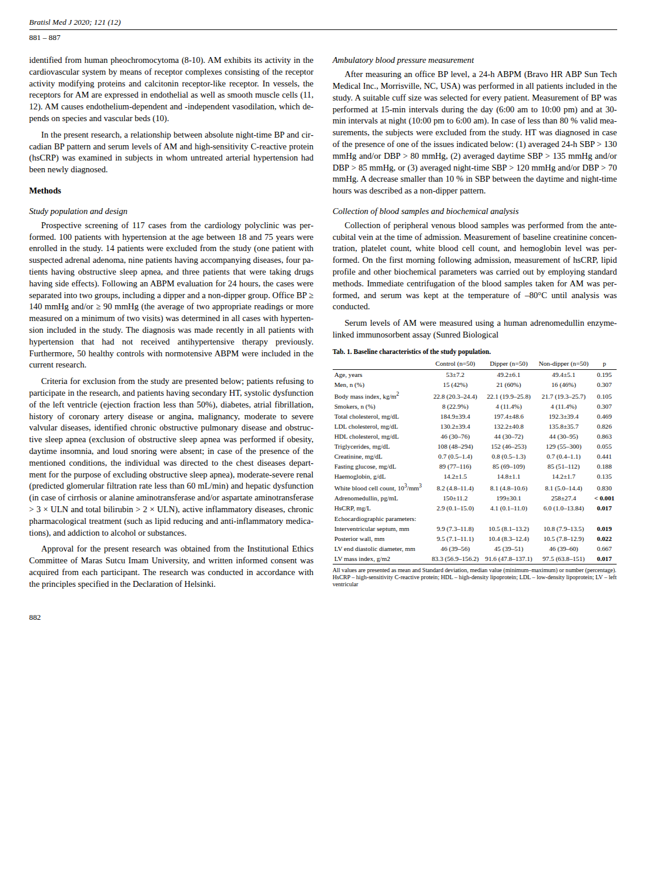Bratisl Med J 2020; 121 (12)
881 – 887
identified from human pheochromocytoma (8-10). AM exhibits its activity in the cardiovascular system by means of receptor complexes consisting of the receptor activity modifying proteins and calcitonin receptor-like receptor. In vessels, the receptors for AM are expressed in endothelial as well as smooth muscle cells (11, 12). AM causes endothelium-dependent and -independent vasodilation, which depends on species and vascular beds (10).
In the present research, a relationship between absolute night-time BP and circadian BP pattern and serum levels of AM and high-sensitivity C-reactive protein (hsCRP) was examined in subjects in whom untreated arterial hypertension had been newly diagnosed.
Methods
Study population and design
Prospective screening of 117 cases from the cardiology polyclinic was performed. 100 patients with hypertension at the age between 18 and 75 years were enrolled in the study. 14 patients were excluded from the study (one patient with suspected adrenal adenoma, nine patients having accompanying diseases, four patients having obstructive sleep apnea, and three patients that were taking drugs having side effects). Following an ABPM evaluation for 24 hours, the cases were separated into two groups, including a dipper and a non-dipper group. Office BP ≥ 140 mmHg and/or ≥ 90 mmHg (the average of two appropriate readings or more measured on a minimum of two visits) was determined in all cases with hypertension included in the study. The diagnosis was made recently in all patients with hypertension that had not received antihypertensive therapy previously. Furthermore, 50 healthy controls with normotensive ABPM were included in the current research.
Criteria for exclusion from the study are presented below; patients refusing to participate in the research, and patients having secondary HT, systolic dysfunction of the left ventricle (ejection fraction less than 50%), diabetes, atrial fibrillation, history of coronary artery disease or angina, malignancy, moderate to severe valvular diseases, identified chronic obstructive pulmonary disease and obstructive sleep apnea (exclusion of obstructive sleep apnea was performed if obesity, daytime insomnia, and loud snoring were absent; in case of the presence of the mentioned conditions, the individual was directed to the chest diseases department for the purpose of excluding obstructive sleep apnea), moderate-severe renal (predicted glomerular filtration rate less than 60 mL/min) and hepatic dysfunction (in case of cirrhosis or alanine aminotransferase and/or aspartate aminotransferase > 3 × ULN and total bilirubin > 2 × ULN), active inflammatory diseases, chronic pharmacological treatment (such as lipid reducing and anti-inflammatory medications), and addiction to alcohol or substances.
Approval for the present research was obtained from the Institutional Ethics Committee of Maras Sutcu Imam University, and written informed consent was acquired from each participant. The research was conducted in accordance with the principles specified in the Declaration of Helsinki.
Ambulatory blood pressure measurement
After measuring an office BP level, a 24-h ABPM (Bravo HR ABP Sun Tech Medical Inc., Morrisville, NC, USA) was performed in all patients included in the study. A suitable cuff size was selected for every patient. Measurement of BP was performed at 15-min intervals during the day (6:00 am to 10:00 pm) and at 30-min intervals at night (10:00 pm to 6:00 am). In case of less than 80 % valid measurements, the subjects were excluded from the study. HT was diagnosed in case of the presence of one of the issues indicated below: (1) averaged 24-h SBP > 130 mmHg and/or DBP > 80 mmHg, (2) averaged daytime SBP > 135 mmHg and/or DBP > 85 mmHg, or (3) averaged night-time SBP > 120 mmHg and/or DBP > 70 mmHg. A decrease smaller than 10 % in SBP between the daytime and night-time hours was described as a non-dipper pattern.
Collection of blood samples and biochemical analysis
Collection of peripheral venous blood samples was performed from the antecubital vein at the time of admission. Measurement of baseline creatinine concentration, platelet count, white blood cell count, and hemoglobin level was performed. On the first morning following admission, measurement of hsCRP, lipid profile and other biochemical parameters was carried out by employing standard methods. Immediate centrifugation of the blood samples taken for AM was performed, and serum was kept at the temperature of –80°C until analysis was conducted.
Serum levels of AM were measured using a human adrenomedullin enzyme-linked immunosorbent assay (Sunred Biological
Tab. 1. Baseline characteristics of the study population.
| | Control (n=50) | Dipper (n=50) | Non-dipper (n=50) | p |
| --- | --- | --- | --- | --- |
| Age, years | 53±7.2 | 49.2±6.1 | 49.4±5.1 | 0.195 |
| Men, n (%) | 15 (42%) | 21 (60%) | 16 (46%) | 0.307 |
| Body mass index, kg/m 2 | 22.8 (20.3–24.4) | 22.1 (19.9–25.8) | 21.7 (19.3–25.7) | 0.105 |
| Smokers, n (%) | 8 (22.9%) | 4 (11.4%) | 4 (11.4%) | 0.307 |
| Total cholesterol, mg/dL | 184.9±39.4 | 197.4±48.6 | 192.3±39.4 | 0.469 |
| LDL cholesterol, mg/dL | 130.2±39.4 | 132.2±40.8 | 135.8±35.7 | 0.826 |
| HDL cholesterol, mg/dL | 46 (30–76) | 44 (30–72) | 44 (30–95) | 0.863 |
| Triglycerides, mg/dL | 108 (48–294) | 152 (46–253) | 129 (55–300) | 0.055 |
| Creatinine, mg/dL | 0.7 (0.5–1.4) | 0.8 (0.5–1.3) | 0.7 (0.4–1.1) | 0.441 |
| Fasting glucose, mg/dL | 89 (77–116) | 85 (69–109) | 85 (51–112) | 0.188 |
| Haemoglobin, g/dL | 14.2±1.5 | 14.8±1.1 | 14.2±1.7 | 0.135 |
| White blood cell count, 10 3 /mm 3 | 8.2 (4.8–11.4) | 8.1 (4.8–10.6) | 8.1 (5.0–14.4) | 0.830 |
| Adrenomedullin, pg/mL | 150±11.2 | 199±30.1 | 258±27.4 | < 0.001 |
| HsCRP, mg/L | 2.9 (0.1–15.0) | 4.1 (0.1–11.0) | 6.0 (1.0–13.84) | 0.017 |
| Echocardiographic parameters: |
| Interventricular septum, mm | 9.9 (7.3–11.8) | 10.5 (8.1–13.2) | 10.8 (7.9–13.5) | 0.019 |
| Posterior wall, mm | 9.5 (7.1–11.1) | 10.4 (8.3–12.4) | 10.5 (7.8–12.9) | 0.022 |
| LV end diastolic diameter, mm | 46 (39–56) | 45 (39–51) | 46 (39–60) | 0.667 |
| LV mass index, g/m2 | 83.3 (56.9–156.2) | 91.6 (47.8–137.1) | 97.5 (63.8–151) | 0.017 |
All values are presented as mean and Standard deviation, median value (minimum–maximum) or number (percentage). HsCRP – high-sensitivity C-reactive protein; HDL – high-density lipoprotein; LDL – low-density lipoprotein; LV – left ventricular
882